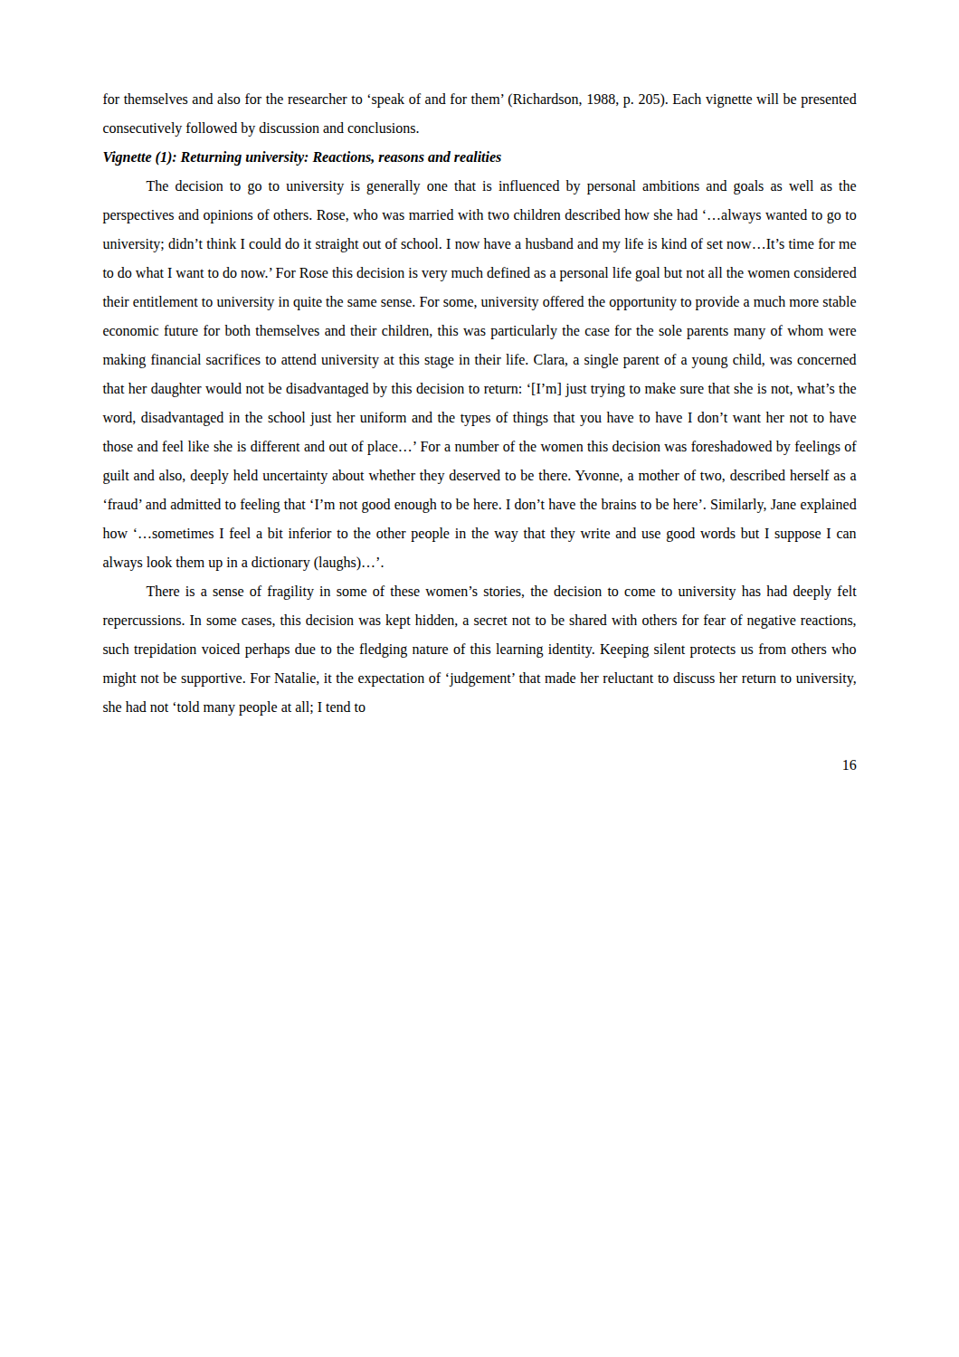for themselves and also for the researcher to ‘speak of and for them’ (Richardson, 1988, p. 205). Each vignette will be presented consecutively followed by discussion and conclusions.
Vignette (1): Returning university: Reactions, reasons and realities
The decision to go to university is generally one that is influenced by personal ambitions and goals as well as the perspectives and opinions of others. Rose, who was married with two children described how she had ‘…always wanted to go to university; didn’t think I could do it straight out of school. I now have a husband and my life is kind of set now…It’s time for me to do what I want to do now.’ For Rose this decision is very much defined as a personal life goal but not all the women considered their entitlement to university in quite the same sense. For some, university offered the opportunity to provide a much more stable economic future for both themselves and their children, this was particularly the case for the sole parents many of whom were making financial sacrifices to attend university at this stage in their life. Clara, a single parent of a young child, was concerned that her daughter would not be disadvantaged by this decision to return: ‘[I’m] just trying to make sure that she is not, what’s the word, disadvantaged in the school just her uniform and the types of things that you have to have I don’t want her not to have those and feel like she is different and out of place…’ For a number of the women this decision was foreshadowed by feelings of guilt and also, deeply held uncertainty about whether they deserved to be there. Yvonne, a mother of two, described herself as a ‘fraud’ and admitted to feeling that ‘I’m not good enough to be here. I don’t have the brains to be here’. Similarly, Jane explained how ‘…sometimes I feel a bit inferior to the other people in the way that they write and use good words but I suppose I can always look them up in a dictionary (laughs)…’.
There is a sense of fragility in some of these women’s stories, the decision to come to university has had deeply felt repercussions. In some cases, this decision was kept hidden, a secret not to be shared with others for fear of negative reactions, such trepidation voiced perhaps due to the fledging nature of this learning identity. Keeping silent protects us from others who might not be supportive. For Natalie, it the expectation of ‘judgement’ that made her reluctant to discuss her return to university, she had not ‘told many people at all; I tend to
16